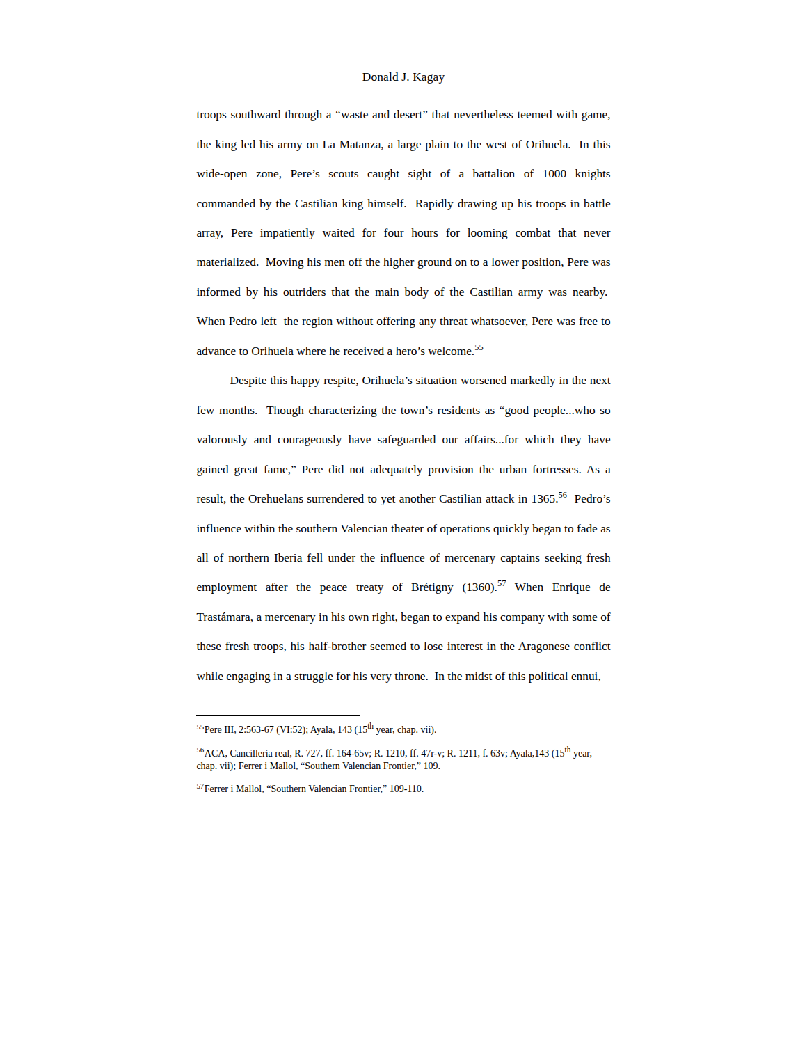Donald J. Kagay
troops southward through a “waste and desert” that nevertheless teemed with game, the king led his army on La Matanza, a large plain to the west of Orihuela. In this wide-open zone, Pere’s scouts caught sight of a battalion of 1000 knights commanded by the Castilian king himself. Rapidly drawing up his troops in battle array, Pere impatiently waited for four hours for looming combat that never materialized. Moving his men off the higher ground on to a lower position, Pere was informed by his outriders that the main body of the Castilian army was nearby. When Pedro left the region without offering any threat whatsoever, Pere was free to advance to Orihuela where he received a hero’s welcome.55
Despite this happy respite, Orihuela’s situation worsened markedly in the next few months. Though characterizing the town’s residents as “good people...who so valorously and courageously have safeguarded our affairs...for which they have gained great fame,” Pere did not adequately provision the urban fortresses. As a result, the Orehuelans surrendered to yet another Castilian attack in 1365.56 Pedro’s influence within the southern Valencian theater of operations quickly began to fade as all of northern Iberia fell under the influence of mercenary captains seeking fresh employment after the peace treaty of Brétigny (1360).57 When Enrique de Trastámara, a mercenary in his own right, began to expand his company with some of these fresh troops, his half-brother seemed to lose interest in the Aragonese conflict while engaging in a struggle for his very throne. In the midst of this political ennui,
55Pere III, 2:563-67 (VI:52); Ayala, 143 (15th year, chap. vii).
56ACA, Cancillería real, R. 727, ff. 164-65v; R. 1210, ff. 47r-v; R. 1211, f. 63v; Ayala,143 (15th year, chap. vii); Ferrer i Mallol, “Southern Valencian Frontier,” 109.
57Ferrer i Mallol, “Southern Valencian Frontier,” 109-110.